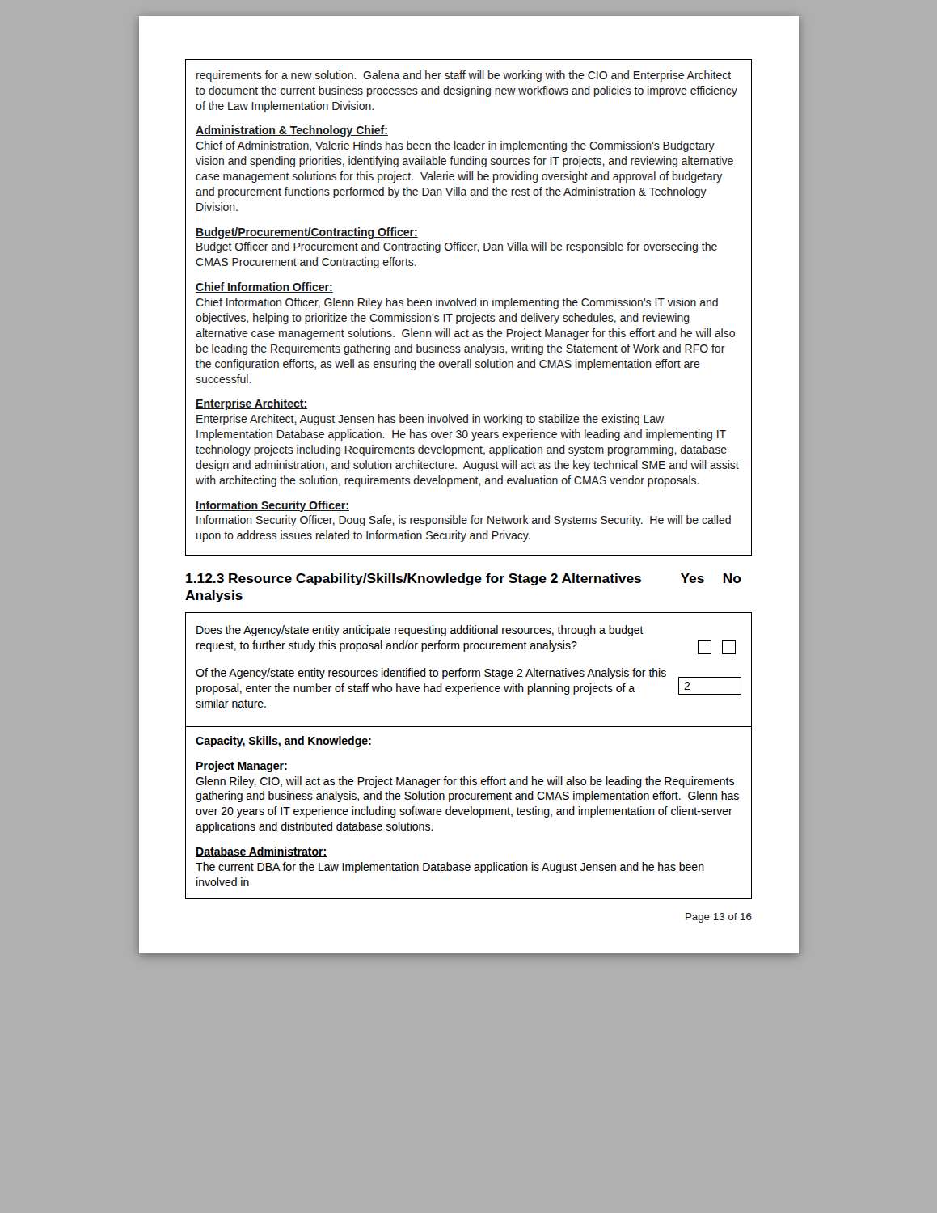requirements for a new solution. Galena and her staff will be working with the CIO and Enterprise Architect to document the current business processes and designing new workflows and policies to improve efficiency of the Law Implementation Division.
Administration & Technology Chief: Chief of Administration, Valerie Hinds has been the leader in implementing the Commission's Budgetary vision and spending priorities, identifying available funding sources for IT projects, and reviewing alternative case management solutions for this project. Valerie will be providing oversight and approval of budgetary and procurement functions performed by the Dan Villa and the rest of the Administration & Technology Division.
Budget/Procurement/Contracting Officer: Budget Officer and Procurement and Contracting Officer, Dan Villa will be responsible for overseeing the CMAS Procurement and Contracting efforts.
Chief Information Officer: Chief Information Officer, Glenn Riley has been involved in implementing the Commission's IT vision and objectives, helping to prioritize the Commission's IT projects and delivery schedules, and reviewing alternative case management solutions. Glenn will act as the Project Manager for this effort and he will also be leading the Requirements gathering and business analysis, writing the Statement of Work and RFO for the configuration efforts, as well as ensuring the overall solution and CMAS implementation effort are successful.
Enterprise Architect: Enterprise Architect, August Jensen has been involved in working to stabilize the existing Law Implementation Database application. He has over 30 years experience with leading and implementing IT technology projects including Requirements development, application and system programming, database design and administration, and solution architecture. August will act as the key technical SME and will assist with architecting the solution, requirements development, and evaluation of CMAS vendor proposals.
Information Security Officer: Information Security Officer, Doug Safe, is responsible for Network and Systems Security. He will be called upon to address issues related to Information Security and Privacy.
1.12.3 Resource Capability/Skills/Knowledge for Stage 2 Alternatives Analysis Yes No
Does the Agency/state entity anticipate requesting additional resources, through a budget request, to further study this proposal and/or perform procurement analysis?
Of the Agency/state entity resources identified to perform Stage 2 Alternatives Analysis for this proposal, enter the number of staff who have had experience with planning projects of a similar nature.
2
Capacity, Skills, and Knowledge:
Project Manager: Glenn Riley, CIO, will act as the Project Manager for this effort and he will also be leading the Requirements gathering and business analysis, and the Solution procurement and CMAS implementation effort. Glenn has over 20 years of IT experience including software development, testing, and implementation of client-server applications and distributed database solutions.
Database Administrator: The current DBA for the Law Implementation Database application is August Jensen and he has been involved in
Page 13 of 16